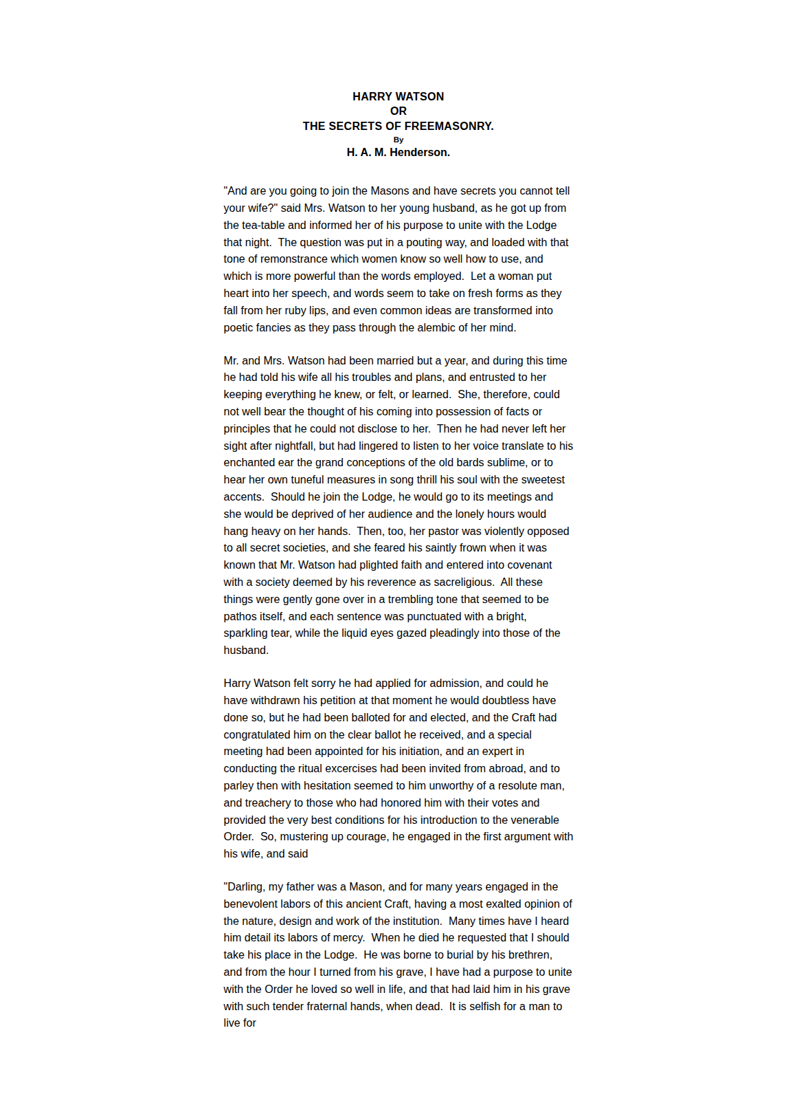HARRY WATSON
OR
THE SECRETS OF FREEMASONRY.
By
H. A. M. Henderson.
"And are you going to join the Masons and have secrets you cannot tell your wife?" said Mrs. Watson to her young husband, as he got up from the tea-table and informed her of his purpose to unite with the Lodge that night. The question was put in a pouting way, and loaded with that tone of remonstrance which women know so well how to use, and which is more powerful than the words employed. Let a woman put heart into her speech, and words seem to take on fresh forms as they fall from her ruby lips, and even common ideas are transformed into poetic fancies as they pass through the alembic of her mind.
Mr. and Mrs. Watson had been married but a year, and during this time he had told his wife all his troubles and plans, and entrusted to her keeping everything he knew, or felt, or learned. She, therefore, could not well bear the thought of his coming into possession of facts or principles that he could not disclose to her. Then he had never left her sight after nightfall, but had lingered to listen to her voice translate to his enchanted ear the grand conceptions of the old bards sublime, or to hear her own tuneful measures in song thrill his soul with the sweetest accents. Should he join the Lodge, he would go to its meetings and she would be deprived of her audience and the lonely hours would hang heavy on her hands. Then, too, her pastor was violently opposed to all secret societies, and she feared his saintly frown when it was known that Mr. Watson had plighted faith and entered into covenant with a society deemed by his reverence as sacreligious. All these things were gently gone over in a trembling tone that seemed to be pathos itself, and each sentence was punctuated with a bright, sparkling tear, while the liquid eyes gazed pleadingly into those of the husband.
Harry Watson felt sorry he had applied for admission, and could he have withdrawn his petition at that moment he would doubtless have done so, but he had been balloted for and elected, and the Craft had congratulated him on the clear ballot he received, and a special meeting had been appointed for his initiation, and an expert in conducting the ritual excercises had been invited from abroad, and to parley then with hesitation seemed to him unworthy of a resolute man, and treachery to those who had honored him with their votes and provided the very best conditions for his introduction to the venerable Order. So, mustering up courage, he engaged in the first argument with his wife, and said
"Darling, my father was a Mason, and for many years engaged in the benevolent labors of this ancient Craft, having a most exalted opinion of the nature, design and work of the institution. Many times have I heard him detail its labors of mercy. When he died he requested that I should take his place in the Lodge. He was borne to burial by his brethren, and from the hour I turned from his grave, I have had a purpose to unite with the Order he loved so well in life, and that had laid him in his grave with such tender fraternal hands, when dead. It is selfish for a man to live for